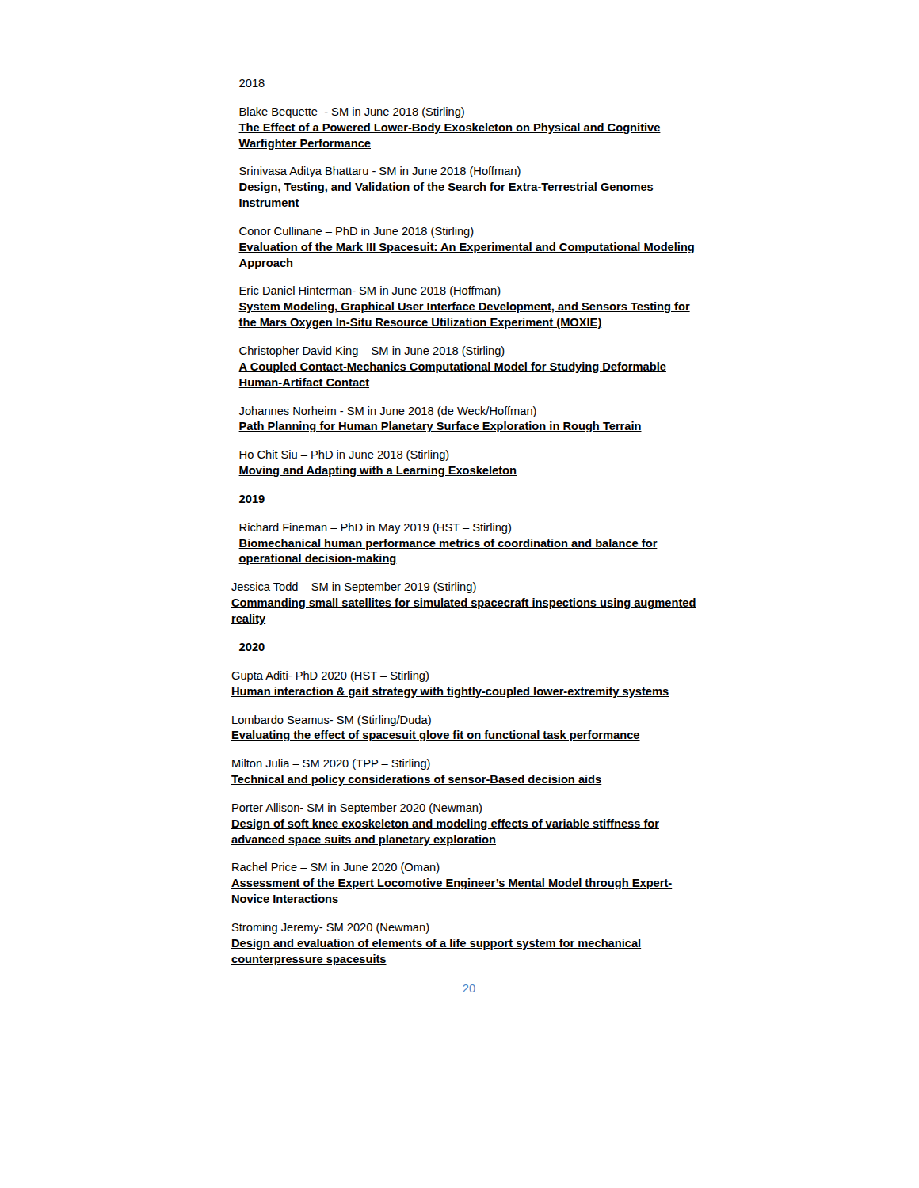2018
Blake Bequette - SM in June 2018 (Stirling) The Effect of a Powered Lower-Body Exoskeleton on Physical and Cognitive Warfighter Performance
Srinivasa Aditya Bhattaru - SM in June 2018 (Hoffman) Design, Testing, and Validation of the Search for Extra-Terrestrial Genomes Instrument
Conor Cullinane – PhD in June 2018 (Stirling) Evaluation of the Mark III Spacesuit: An Experimental and Computational Modeling Approach
Eric Daniel Hinterman- SM in June 2018 (Hoffman) System Modeling, Graphical User Interface Development, and Sensors Testing for the Mars Oxygen In-Situ Resource Utilization Experiment (MOXIE)
Christopher David King – SM in June 2018 (Stirling) A Coupled Contact-Mechanics Computational Model for Studying Deformable Human-Artifact Contact
Johannes Norheim - SM in June 2018 (de Weck/Hoffman) Path Planning for Human Planetary Surface Exploration in Rough Terrain
Ho Chit Siu – PhD in June 2018 (Stirling) Moving and Adapting with a Learning Exoskeleton
2019
Richard Fineman – PhD in May 2019 (HST – Stirling) Biomechanical human performance metrics of coordination and balance for operational decision-making
Jessica Todd – SM in September 2019 (Stirling) Commanding small satellites for simulated spacecraft inspections using augmented reality
2020
Gupta Aditi- PhD 2020 (HST – Stirling) Human interaction & gait strategy with tightly-coupled lower-extremity systems
Lombardo Seamus- SM (Stirling/Duda) Evaluating the effect of spacesuit glove fit on functional task performance
Milton Julia – SM 2020 (TPP – Stirling) Technical and policy considerations of sensor-Based decision aids
Porter Allison- SM in September 2020 (Newman) Design of soft knee exoskeleton and modeling effects of variable stiffness for advanced space suits and planetary exploration
Rachel Price – SM in June 2020 (Oman) Assessment of the Expert Locomotive Engineer’s Mental Model through Expert-Novice Interactions
Stroming Jeremy- SM 2020 (Newman) Design and evaluation of elements of a life support system for mechanical counterpressure spacesuits
20